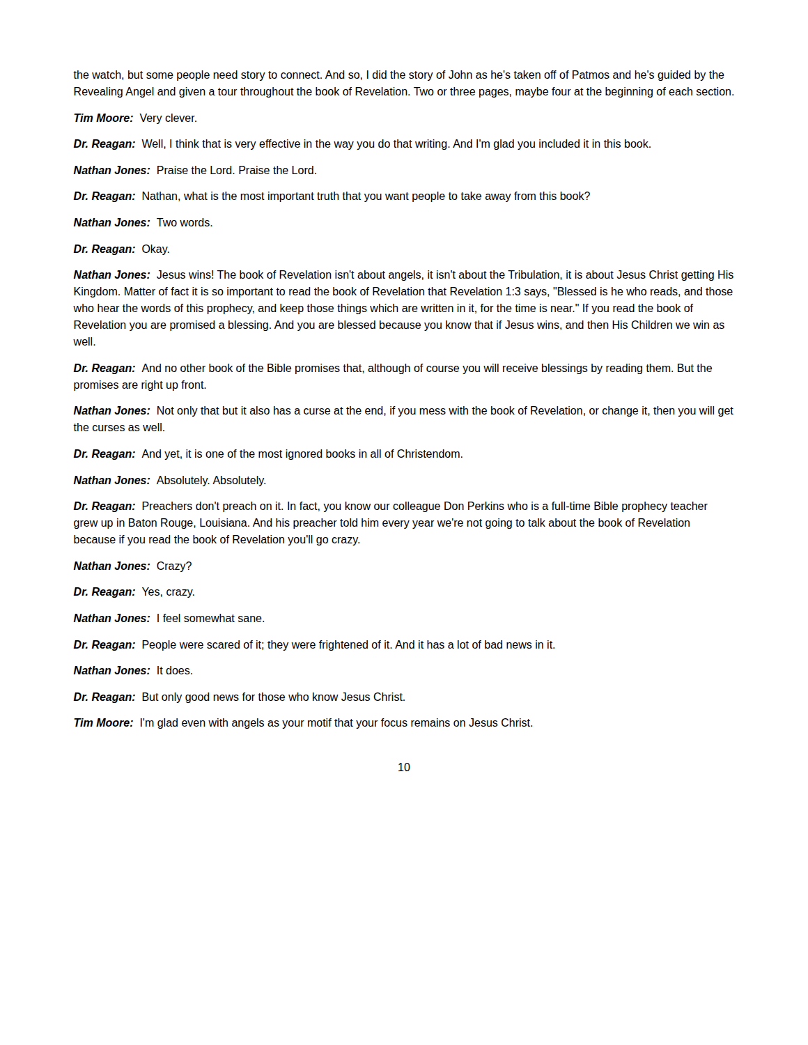the watch, but some people need story to connect. And so, I did the story of John as he's taken off of Patmos and he's guided by the Revealing Angel and given a tour throughout the book of Revelation. Two or three pages, maybe four at the beginning of each section.
Tim Moore: Very clever.
Dr. Reagan: Well, I think that is very effective in the way you do that writing. And I'm glad you included it in this book.
Nathan Jones: Praise the Lord. Praise the Lord.
Dr. Reagan: Nathan, what is the most important truth that you want people to take away from this book?
Nathan Jones: Two words.
Dr. Reagan: Okay.
Nathan Jones: Jesus wins! The book of Revelation isn't about angels, it isn't about the Tribulation, it is about Jesus Christ getting His Kingdom. Matter of fact it is so important to read the book of Revelation that Revelation 1:3 says, "Blessed is he who reads, and those who hear the words of this prophecy, and keep those things which are written in it, for the time is near." If you read the book of Revelation you are promised a blessing. And you are blessed because you know that if Jesus wins, and then His Children we win as well.
Dr. Reagan: And no other book of the Bible promises that, although of course you will receive blessings by reading them. But the promises are right up front.
Nathan Jones: Not only that but it also has a curse at the end, if you mess with the book of Revelation, or change it, then you will get the curses as well.
Dr. Reagan: And yet, it is one of the most ignored books in all of Christendom.
Nathan Jones: Absolutely. Absolutely.
Dr. Reagan: Preachers don't preach on it. In fact, you know our colleague Don Perkins who is a full-time Bible prophecy teacher grew up in Baton Rouge, Louisiana. And his preacher told him every year we're not going to talk about the book of Revelation because if you read the book of Revelation you'll go crazy.
Nathan Jones: Crazy?
Dr. Reagan: Yes, crazy.
Nathan Jones: I feel somewhat sane.
Dr. Reagan: People were scared of it; they were frightened of it. And it has a lot of bad news in it.
Nathan Jones: It does.
Dr. Reagan: But only good news for those who know Jesus Christ.
Tim Moore: I'm glad even with angels as your motif that your focus remains on Jesus Christ.
10